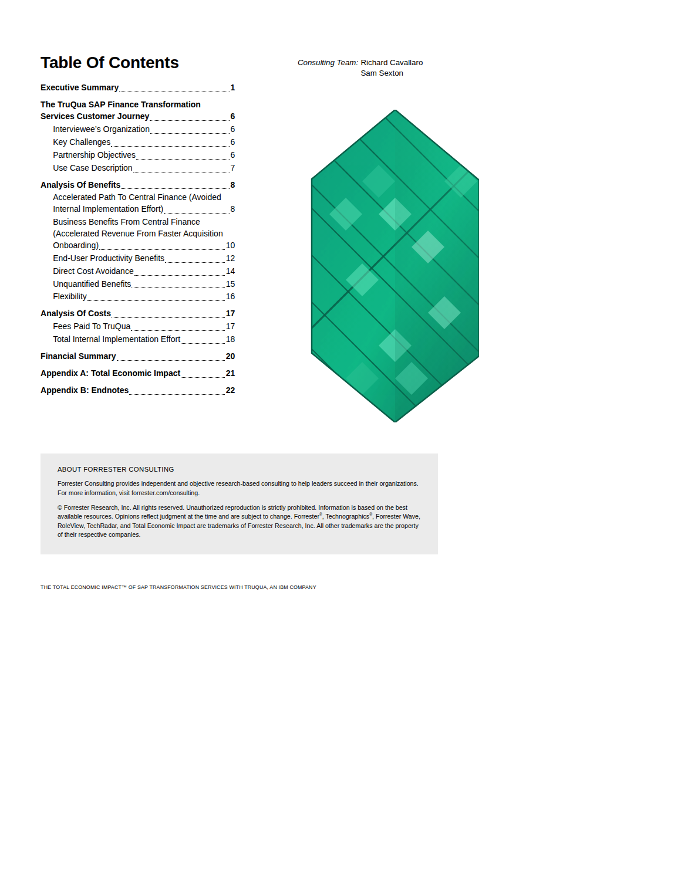Table Of Contents
Executive Summary 1
The TruQua SAP Finance Transformation Services Customer Journey 6
Interviewee’s Organization 6
Key Challenges 6
Partnership Objectives 6
Use Case Description 7
Analysis Of Benefits 8
Accelerated Path To Central Finance (Avoided Internal Implementation Effort) 8
Business Benefits From Central Finance (Accelerated Revenue From Faster Acquisition Onboarding) 10
End-User Productivity Benefits 12
Direct Cost Avoidance 14
Unquantified Benefits 15
Flexibility 16
Analysis Of Costs 17
Fees Paid To TruQua 17
Total Internal Implementation Effort 18
Financial Summary 20
Appendix A: Total Economic Impact 21
Appendix B: Endnotes 22
Consulting Team: Richard Cavallaro
Sam Sexton
ABOUT FORRESTER CONSULTING
Forrester Consulting provides independent and objective research-based consulting to help leaders succeed in their organizations. For more information, visit forrester.com/consulting.
© Forrester Research, Inc. All rights reserved. Unauthorized reproduction is strictly prohibited. Information is based on the best available resources. Opinions reflect judgment at the time and are subject to change. Forrester®, Technographics®, Forrester Wave, RoleView, TechRadar, and Total Economic Impact are trademarks of Forrester Research, Inc. All other trademarks are the property of their respective companies.
THE TOTAL ECONOMIC IMPACT™ OF SAP TRANSFORMATION SERVICES WITH TRUQUA, AN IBM COMPANY